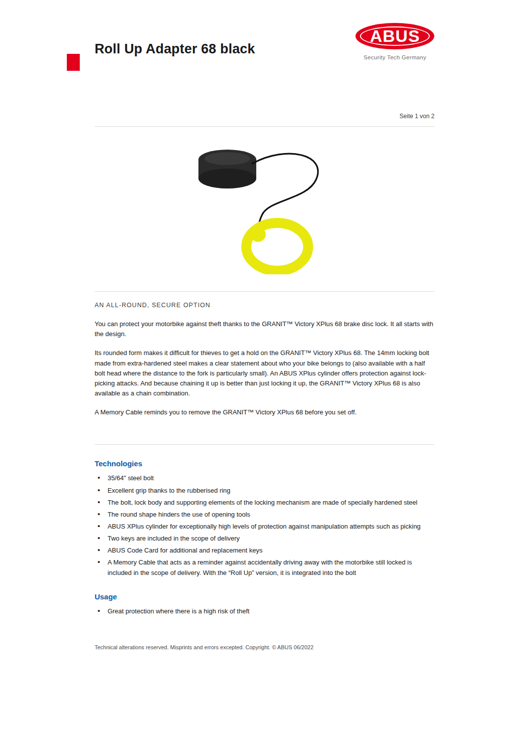Roll Up Adapter 68 black
ABUS
Security Tech Germany
Seite 1 von 2
An all-round, secure option
You can protect your motorbike against theft thanks to the GRANIT™ Victory XPlus 68 brake disc lock. It all starts with the design.
Its rounded form makes it difficult for thieves to get a hold on the GRANIT™ Victory XPlus 68. The 14mm locking bolt made from extra-hardened steel makes a clear statement about who your bike belongs to (also available with a half bolt head where the distance to the fork is particularly small). An ABUS XPlus cylinder offers protection against lock-picking attacks. And because chaining it up is better than just locking it up, the GRANIT™ Victory XPlus 68 is also available as a chain combination.
A Memory Cable reminds you to remove the GRANIT™ Victory XPlus 68 before you set off.
Technologies
35/64" steel bolt
Excellent grip thanks to the rubberised ring
The bolt, lock body and supporting elements of the locking mechanism are made of specially hardened steel
The round shape hinders the use of opening tools
ABUS XPlus cylinder for exceptionally high levels of protection against manipulation attempts such as picking
Two keys are included in the scope of delivery
ABUS Code Card for additional and replacement keys
A Memory Cable that acts as a reminder against accidentally driving away with the motorbike still locked is included in the scope of delivery. With the “Roll Up” version, it is integrated into the bolt
Usage
Great protection where there is a high risk of theft
Technical alterations reserved. Misprints and errors excepted. Copyright. © ABUS 06/2022